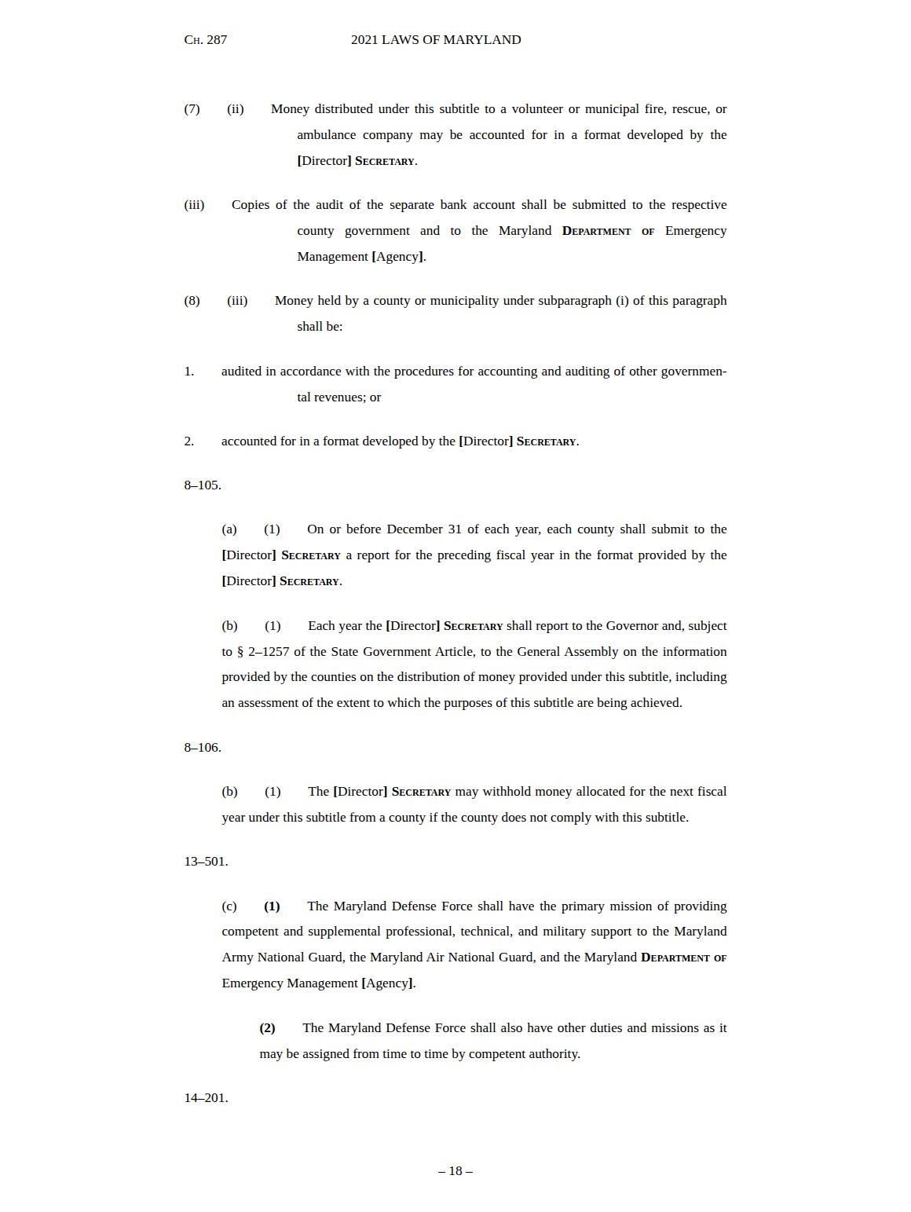Ch. 287 2021 LAWS OF MARYLAND
(7)  (ii)  Money distributed under this subtitle to a volunteer or municipal fire, rescue, or ambulance company may be accounted for in a format developed by the [Director] Secretary.
(iii)  Copies of the audit of the separate bank account shall be submitted to the respective county government and to the Maryland Department of Emergency Management [Agency].
(8)  (iii)  Money held by a county or municipality under subparagraph (i) of this paragraph shall be:
1.  audited in accordance with the procedures for accounting and auditing of other governmental revenues; or
2.  accounted for in a format developed by the [Director] Secretary.
8–105.
(a)  (1)  On or before December 31 of each year, each county shall submit to the [Director] Secretary a report for the preceding fiscal year in the format provided by the [Director] Secretary.
(b)  (1)  Each year the [Director] Secretary shall report to the Governor and, subject to § 2–1257 of the State Government Article, to the General Assembly on the information provided by the counties on the distribution of money provided under this subtitle, including an assessment of the extent to which the purposes of this subtitle are being achieved.
8–106.
(b)  (1)  The [Director] Secretary may withhold money allocated for the next fiscal year under this subtitle from a county if the county does not comply with this subtitle.
13–501.
(c)  (1)  The Maryland Defense Force shall have the primary mission of providing competent and supplemental professional, technical, and military support to the Maryland Army National Guard, the Maryland Air National Guard, and the Maryland Department of Emergency Management [Agency].
(2)  The Maryland Defense Force shall also have other duties and missions as it may be assigned from time to time by competent authority.
14–201.
– 18 –